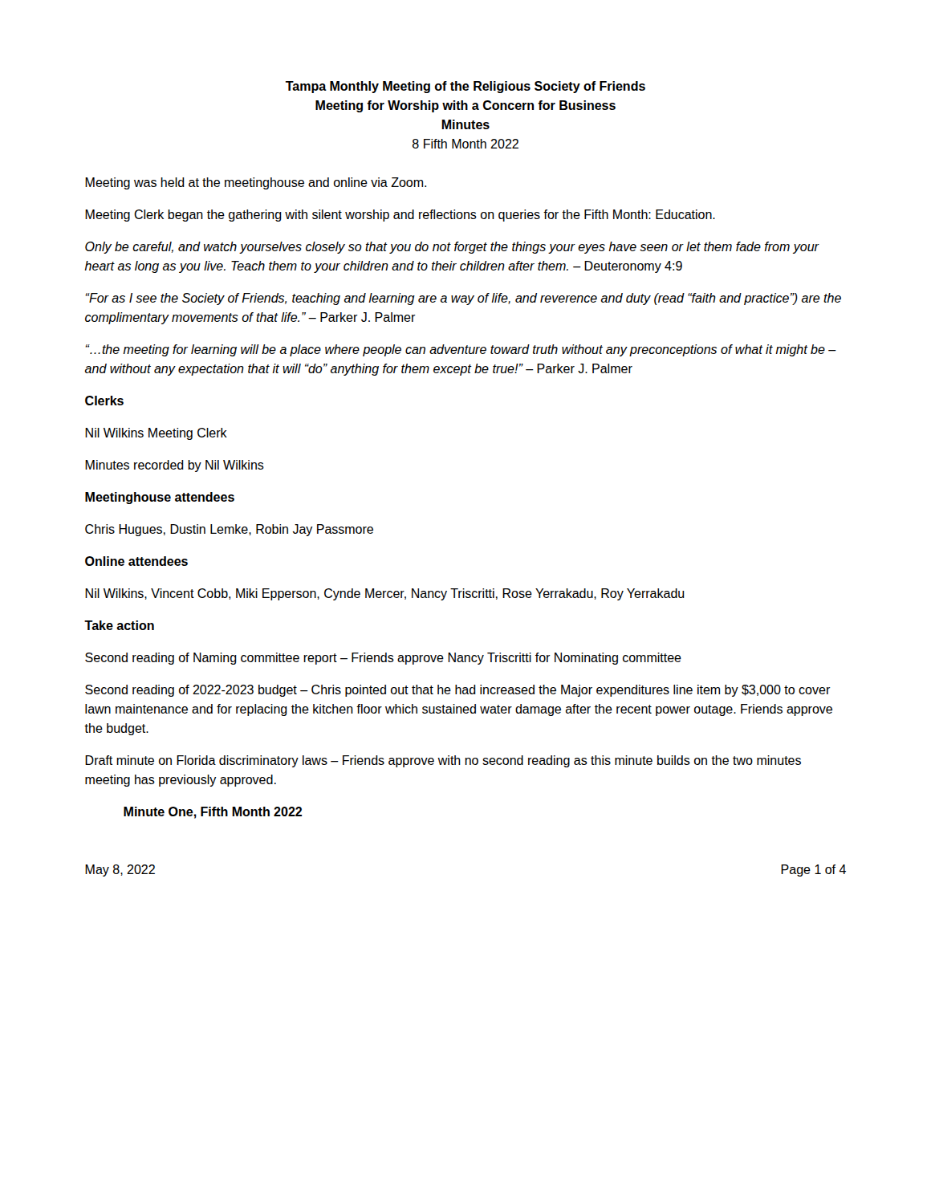Tampa Monthly Meeting of the Religious Society of Friends
Meeting for Worship with a Concern for Business
Minutes
8 Fifth Month 2022
Meeting was held at the meetinghouse and online via Zoom.
Meeting Clerk began the gathering with silent worship and reflections on queries for the Fifth Month: Education.
Only be careful, and watch yourselves closely so that you do not forget the things your eyes have seen or let them fade from your heart as long as you live. Teach them to your children and to their children after them. – Deuteronomy 4:9
“For as I see the Society of Friends, teaching and learning are a way of life, and reverence and duty (read “faith and practice”) are the complimentary movements of that life.” – Parker J. Palmer
“…the meeting for learning will be a place where people can adventure toward truth without any preconceptions of what it might be – and without any expectation that it will “do” anything for them except be true!” – Parker J. Palmer
Clerks
Nil Wilkins Meeting Clerk
Minutes recorded by Nil Wilkins
Meetinghouse attendees
Chris Hugues, Dustin Lemke, Robin Jay Passmore
Online attendees
Nil Wilkins, Vincent Cobb, Miki Epperson, Cynde Mercer, Nancy Triscritti, Rose Yerrakadu, Roy Yerrakadu
Take action
Second reading of Naming committee report – Friends approve Nancy Triscritti for Nominating committee
Second reading of 2022-2023 budget – Chris pointed out that he had increased the Major expenditures line item by $3,000 to cover lawn maintenance and for replacing the kitchen floor which sustained water damage after the recent power outage. Friends approve the budget.
Draft minute on Florida discriminatory laws – Friends approve with no second reading as this minute builds on the two minutes meeting has previously approved.
Minute One, Fifth Month 2022
May 8, 2022 Page 1 of 4